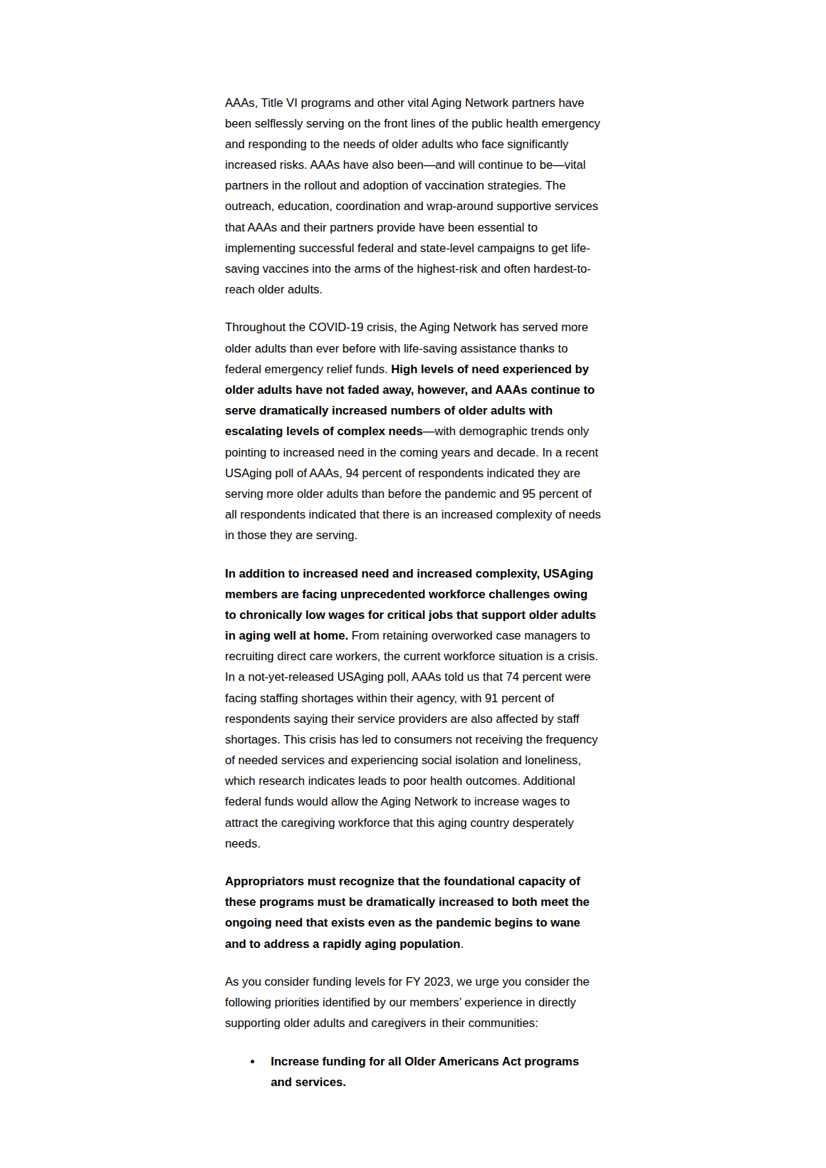AAAs, Title VI programs and other vital Aging Network partners have been selflessly serving on the front lines of the public health emergency and responding to the needs of older adults who face significantly increased risks. AAAs have also been—and will continue to be—vital partners in the rollout and adoption of vaccination strategies. The outreach, education, coordination and wrap-around supportive services that AAAs and their partners provide have been essential to implementing successful federal and state-level campaigns to get life-saving vaccines into the arms of the highest-risk and often hardest-to-reach older adults.
Throughout the COVID-19 crisis, the Aging Network has served more older adults than ever before with life-saving assistance thanks to federal emergency relief funds. High levels of need experienced by older adults have not faded away, however, and AAAs continue to serve dramatically increased numbers of older adults with escalating levels of complex needs—with demographic trends only pointing to increased need in the coming years and decade. In a recent USAging poll of AAAs, 94 percent of respondents indicated they are serving more older adults than before the pandemic and 95 percent of all respondents indicated that there is an increased complexity of needs in those they are serving.
In addition to increased need and increased complexity, USAging members are facing unprecedented workforce challenges owing to chronically low wages for critical jobs that support older adults in aging well at home. From retaining overworked case managers to recruiting direct care workers, the current workforce situation is a crisis. In a not-yet-released USAging poll, AAAs told us that 74 percent were facing staffing shortages within their agency, with 91 percent of respondents saying their service providers are also affected by staff shortages. This crisis has led to consumers not receiving the frequency of needed services and experiencing social isolation and loneliness, which research indicates leads to poor health outcomes. Additional federal funds would allow the Aging Network to increase wages to attract the caregiving workforce that this aging country desperately needs.
Appropriators must recognize that the foundational capacity of these programs must be dramatically increased to both meet the ongoing need that exists even as the pandemic begins to wane and to address a rapidly aging population.
As you consider funding levels for FY 2023, we urge you consider the following priorities identified by our members’ experience in directly supporting older adults and caregivers in their communities:
Increase funding for all Older Americans Act programs and services.